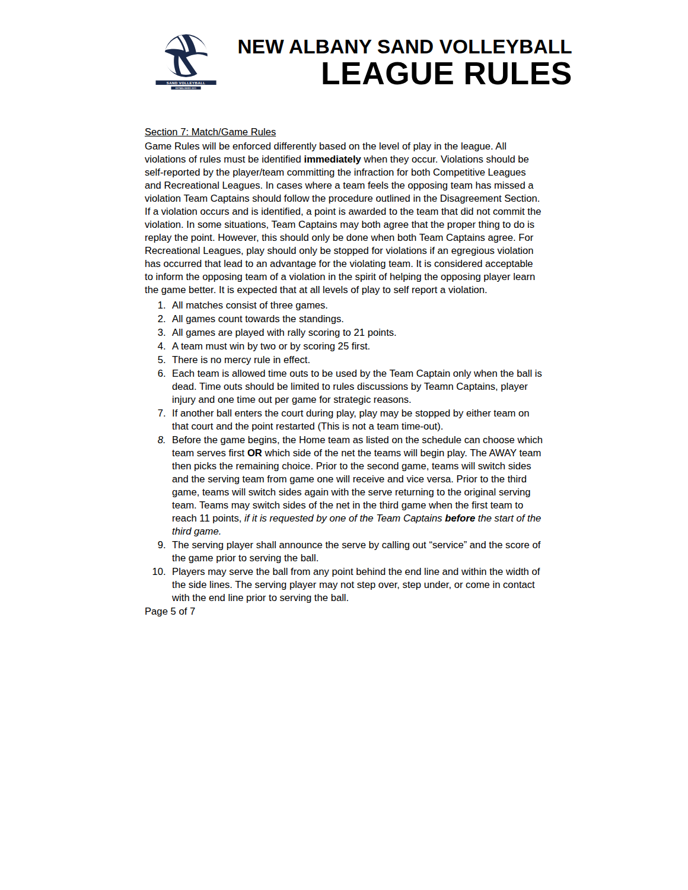SAND VOLLEYBALL ESTABLISHED 2011
NEW ALBANY SAND VOLLEYBALL
LEAGUE RULES
Section 7: Match/Game Rules
Game Rules will be enforced differently based on the level of play in the league. All violations of rules must be identified immediately when they occur. Violations should be self-reported by the player/team committing the infraction for both Competitive Leagues and Recreational Leagues. In cases where a team feels the opposing team has missed a violation Team Captains should follow the procedure outlined in the Disagreement Section. If a violation occurs and is identified, a point is awarded to the team that did not commit the violation. In some situations, Team Captains may both agree that the proper thing to do is replay the point. However, this should only be done when both Team Captains agree. For Recreational Leagues, play should only be stopped for violations if an egregious violation has occurred that lead to an advantage for the violating team. It is considered acceptable to inform the opposing team of a violation in the spirit of helping the opposing player learn the game better. It is expected that at all levels of play to self report a violation.
All matches consist of three games.
All games count towards the standings.
All games are played with rally scoring to 21 points.
A team must win by two or by scoring 25 first.
There is no mercy rule in effect.
Each team is allowed time outs to be used by the Team Captain only when the ball is dead. Time outs should be limited to rules discussions by Teamn Captains, player injury and one time out per game for strategic reasons.
If another ball enters the court during play, play may be stopped by either team on that court and the point restarted (This is not a team time-out).
Before the game begins, the Home team as listed on the schedule can choose which team serves first OR which side of the net the teams will begin play. The AWAY team then picks the remaining choice. Prior to the second game, teams will switch sides and the serving team from game one will receive and vice versa. Prior to the third game, teams will switch sides again with the serve returning to the original serving team. Teams may switch sides of the net in the third game when the first team to reach 11 points, if it is requested by one of the Team Captains before the start of the third game.
The serving player shall announce the serve by calling out “service” and the score of the game prior to serving the ball.
Players may serve the ball from any point behind the end line and within the width of the side lines. The serving player may not step over, step under, or come in contact with the end line prior to serving the ball.
Page 5 of 7